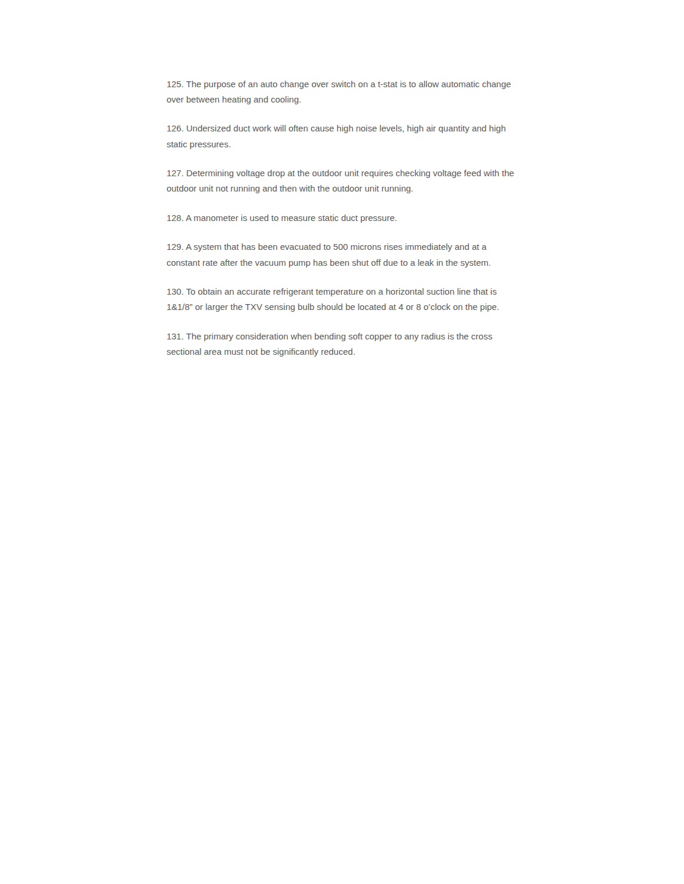125. The purpose of an auto change over switch on a t-stat is to allow automatic change over between heating and cooling.
126. Undersized duct work will often cause high noise levels, high air quantity and high static pressures.
127. Determining voltage drop at the outdoor unit requires checking voltage feed with the outdoor unit not running and then with the outdoor unit running.
128. A manometer is used to measure static duct pressure.
129. A system that has been evacuated to 500 microns rises immediately and at a constant rate after the vacuum pump has been shut off due to a leak in the system.
130. To obtain an accurate refrigerant temperature on a horizontal suction line that is 1&1/8” or larger the TXV sensing bulb should be located at 4 or 8 o’clock on the pipe.
131. The primary consideration when bending soft copper to any radius is the cross sectional area must not be significantly reduced.